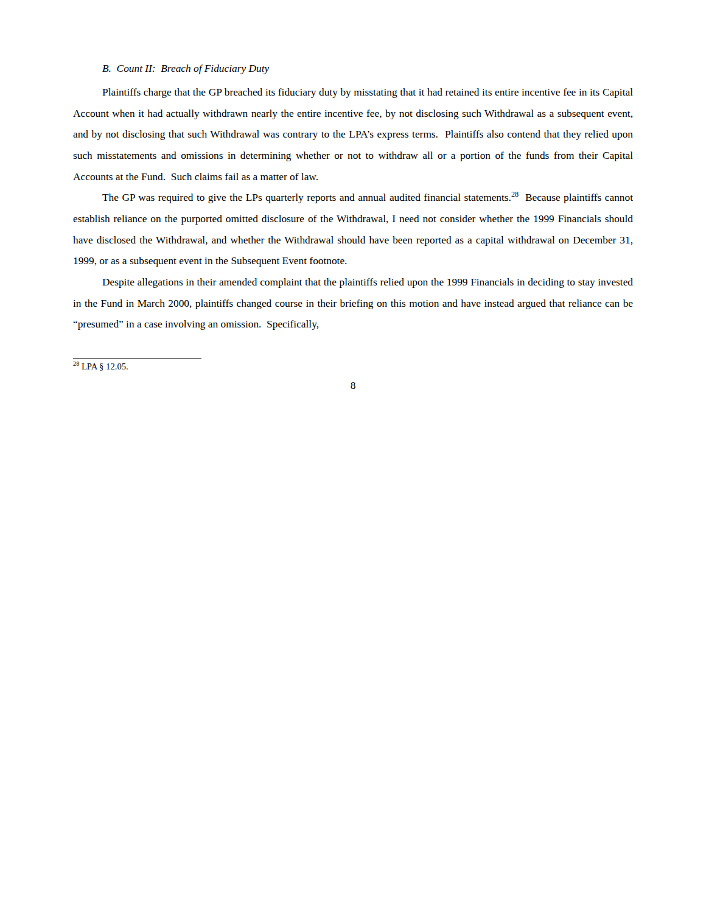B. Count II: Breach of Fiduciary Duty
Plaintiffs charge that the GP breached its fiduciary duty by misstating that it had retained its entire incentive fee in its Capital Account when it had actually withdrawn nearly the entire incentive fee, by not disclosing such Withdrawal as a subsequent event, and by not disclosing that such Withdrawal was contrary to the LPA’s express terms. Plaintiffs also contend that they relied upon such misstatements and omissions in determining whether or not to withdraw all or a portion of the funds from their Capital Accounts at the Fund. Such claims fail as a matter of law.
The GP was required to give the LPs quarterly reports and annual audited financial statements.28 Because plaintiffs cannot establish reliance on the purported omitted disclosure of the Withdrawal, I need not consider whether the 1999 Financials should have disclosed the Withdrawal, and whether the Withdrawal should have been reported as a capital withdrawal on December 31, 1999, or as a subsequent event in the Subsequent Event footnote.
Despite allegations in their amended complaint that the plaintiffs relied upon the 1999 Financials in deciding to stay invested in the Fund in March 2000, plaintiffs changed course in their briefing on this motion and have instead argued that reliance can be “presumed” in a case involving an omission. Specifically,
28 LPA § 12.05.
8